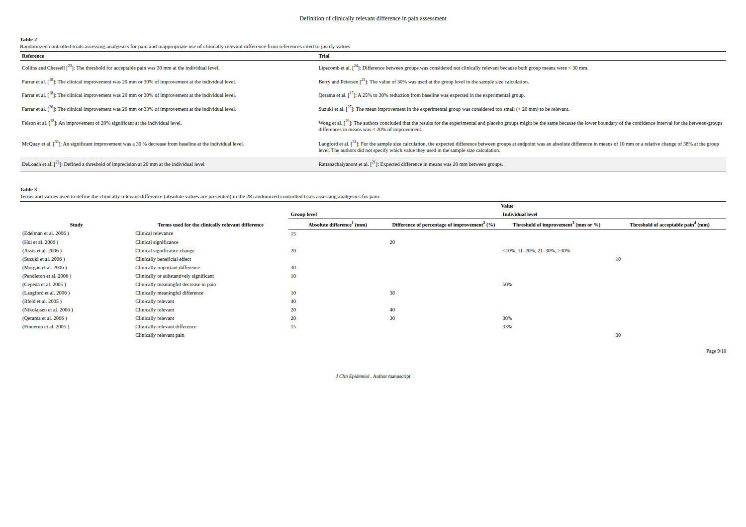Definition of clinically relevant difference in pain assessment
Table 2
Randomized controlled trials assessing analgesics for pain and inappropriate use of clinically relevant difference from references cited to justify values
| Reference | Trial |
| --- | --- |
| Collins and Chessell [ 23 ]: The threshold for acceptable pain was 30 mm at the individual level. | Lipscomb et al. [ 24 ]: Difference between groups was considered not clinically relevant because both group means were < 30 mm. |
| Farrar et al. [ 18 ]: The clinical improvement was 20 mm or 30% of improvement at the individual level. | Berry and Petersen [ 25 ]: The value of 30% was used at the group level in the sample size calculation. |
| Farrar et al. [ 18 ]: The clinical improvement was 20 mm or 30% of improvement at the individual level. | Qerama et al. [ 17 ]: A 25% to 30% reduction from baseline was expected in the experimental group. |
| Farrar et al. [ 26 ]: The clinical improvement was 20 mm or 33% of improvement at the individual level. | Suzuki et al. [ 27 ]: The mean improvement in the experimental group was considered too small (< 20 mm) to be relevant. |
| Felson et al. [ 28 ]: An improvement of 20% significant at the individual level. | Wong et al. [ 29 ]: The authors concluded that the results for the experimental and placebo groups might be the same because the lower boundary of the confidence interval for the between-groups differences in means was < 20% of improvement. |
| McQuay et al. [ 30 ]: An significant improvement was a 30 % decrease from baseline at the individual level. | Langford et al. [ 31 ]: For the sample size calculation, the expected difference between groups at endpoint was an absolute difference in means of 10 mm or a relative change of 38% at the group level. The authors did not specify which value they used in the sample size calculation. |
| DeLoach et al. [ 22 ]: Defined a threshold of imprecision at 20 mm at the individual level | Rattanachaiyanont et al. [ 21 ]: Expected difference in means was 20 mm between groups. |
Table 3
Terms and values used to define the clinically relevant difference (absolute values are presented) in the 28 randomized controlled trials assessing analgesics for pain.
| Study | Terms used for the clinically relevant difference | Value |
| --- | --- | --- |
| Group level | Individual level |
| Absolute difference 1 (mm) | Difference of percentage of improvement 2 (%) | Threshold of improvement 3 (mm or %) | Threshold of acceptable pain 4 (mm) |
| (Edelman et al. 2006 ) | Clinical relevance | 15 | | | |
| (Hui et al. 2006 ) | Clinical significance | | 20 | | |
| (Assis et al. 2006 ) | Clinical significance change | 20 | | <10%, 11–20%, 21–30%, >30% | |
| (Suzuki et al. 2006 ) | Clinically beneficial effect | | | | 10 |
| (Morgan et al. 2006 ) | Clinically important difference | 30 | | | |
| (Pendleton et al. 2006 ) | Clinically or substantively significant | 10 | | | |
| (Cepeda et al. 2005 ) | Clinically meaningful decrease in pain | | | 50% | |
| (Langford et al. 2006 ) | Clinically meaningful difference | 10 | 38 | | |
| (Ilfeld et al. 2005 ) | Clinically relevant | 40 | | | |
| (Nikolajsen et al. 2006 ) | Clinically relevant | 20 | 40 | | |
| (Qerama et al. 2006 ) | Clinically relevant | 20 | 30 | 30% | |
| (Finnerup et al. 2005 ) | Clinically relevant difference | 15 | | 33% | |
| | Clinically relevant pain | | | | 30 |
Page 9/10
J Clin Epidemiol . Author manuscript